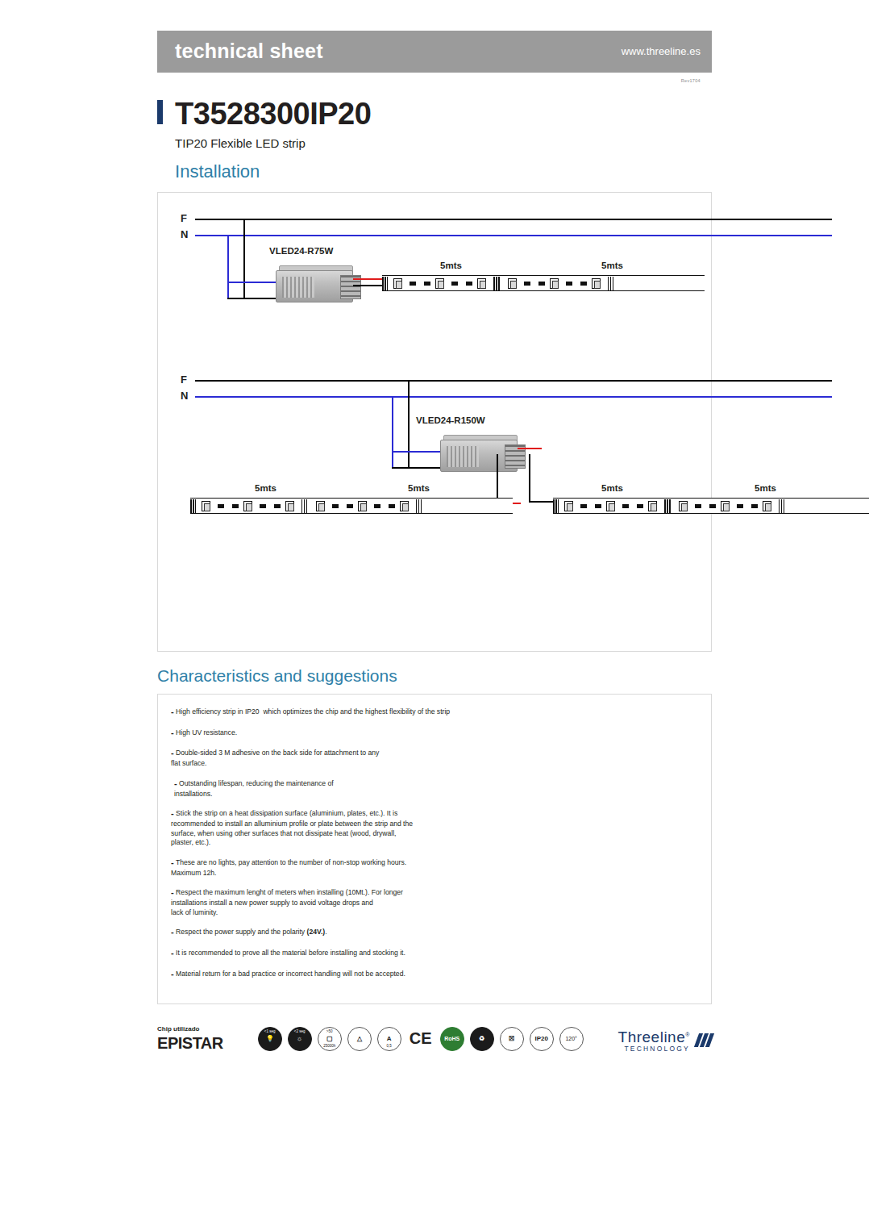technical sheet
www.threeline.es
Rev1704
T3528300IP20
TIP20 Flexible LED strip
Installation
F
N
VLED24-R75W
5mts
5mts
F
N
VLED24-R150W
5mts
5mts
5mts
5mts
Characteristics and suggestions
- High efficiency strip in IP20 which optimizes the chip and the highest flexibility of the strip
- High UV resistance.
- Double-sided 3 M adhesive on the back side for attachment to any
flat surface.
- Outstanding lifespan, reducing the maintenance of
installations.
- Stick the strip on a heat dissipation surface (aluminium, plates, etc.). It is
recommended to install an alluminium profile or plate between the strip and the
surface, when using other surfaces that not dissipate heat (wood, drywall,
plaster, etc.).
- These are no lights, pay attention to the number of non-stop working hours.
Maximum 12h.
- Respect the maximum lenght of meters when installing (10Mt.). For longer
installations install a new power supply to avoid voltage drops and
lack of luminity.
- Respect the power supply and the polarity (24V.).
- It is recommended to prove all the material before installing and stocking it.
- Material return for a bad practice or incorrect handling will not be accepted.
Chip utilizado
EPISTAR
<1 seg💡
<2 seg☼
>50▢25000h
△
A 0,5
CE
RoHS
♻
☒
IP20
120°
Threeline®
TECHNOLOGY